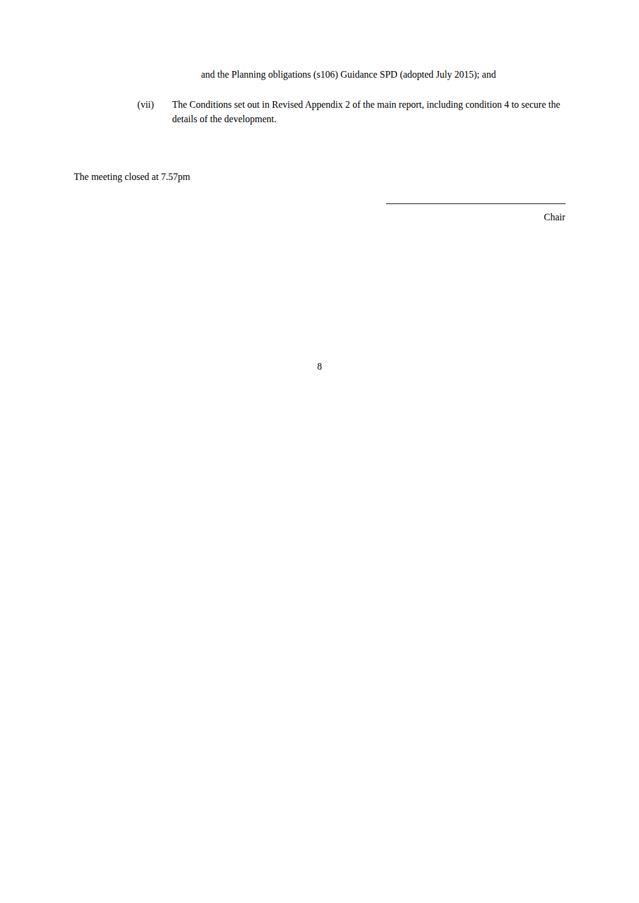and the Planning obligations (s106) Guidance SPD (adopted July 2015); and
(vii) The Conditions set out in Revised Appendix 2 of the main report, including condition 4 to secure the details of the development.
The meeting closed at 7.57pm
Chair
8